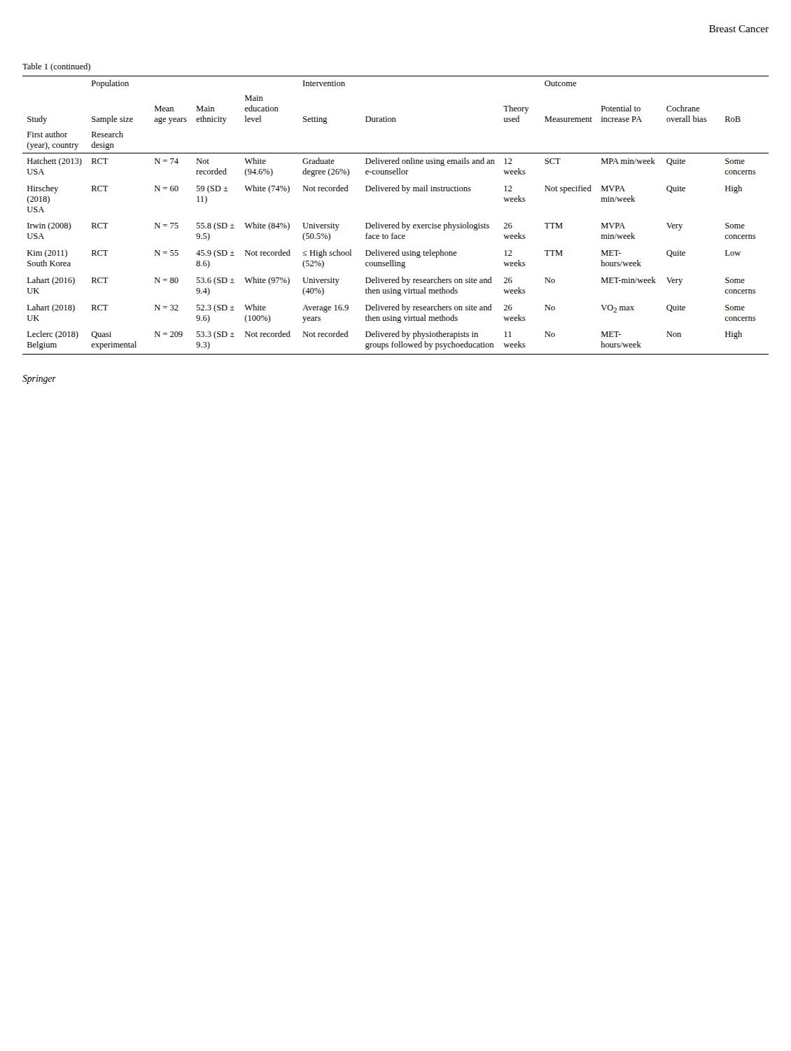Breast Cancer
Table 1 (continued)
| Study | Population | Intervention | Outcome | RoB |
| --- | --- | --- | --- | --- |
| Sample size | Mean age years | Main ethnicity | Main education level | Setting | Duration | Theory used | Measurement | Potential to increase PA | Cochrane overall bias |
| First author (year), country | Research design | | | | | | | | | |
| Hatchett (2013) USA | RCT | N = 74 | Not recorded | White (94.6%) | Graduate degree (26%) | Delivered online using emails and an e-counsellor | 12 weeks | SCT | MPA min/week | Quite | Some concerns |
| Hirschey (2018) USA | RCT | N = 60 | 59 (SD ± 11) | White (74%) | Not recorded | Delivered by mail instructions | 12 weeks | Not specified | MVPA min/week | Quite | High |
| Irwin (2008) USA | RCT | N = 75 | 55.8 (SD ± 9.5) | White (84%) | University (50.5%) | Delivered by exercise physiologists face to face | 26 weeks | TTM | MVPA min/week | Very | Some concerns |
| Kim (2011) South Korea | RCT | N = 55 | 45.9 (SD ± 8.6) | Not recorded | ≤ High school (52%) | Delivered using telephone counselling | 12 weeks | TTM | MET-hours/week | Quite | Low |
| Lahart (2016) UK | RCT | N = 80 | 53.6 (SD ± 9.4) | White (97%) | University (40%) | Delivered by researchers on site and then using virtual methods | 26 weeks | No | MET-min/week | Very | Some concerns |
| Lahart (2018) UK | RCT | N = 32 | 52.3 (SD ± 9.6) | White (100%) | Average 16.9 years | Delivered by researchers on site and then using virtual methods | 26 weeks | No | VO 2 max | Quite | Some concerns |
| Leclerc (2018) Belgium | Quasi experimental | N = 209 | 53.3 (SD ± 9.3) | Not recorded | Not recorded | Delivered by physiotherapists in groups followed by psychoeducation | 11 weeks | No | MET-hours/week | Non | High |
Springer